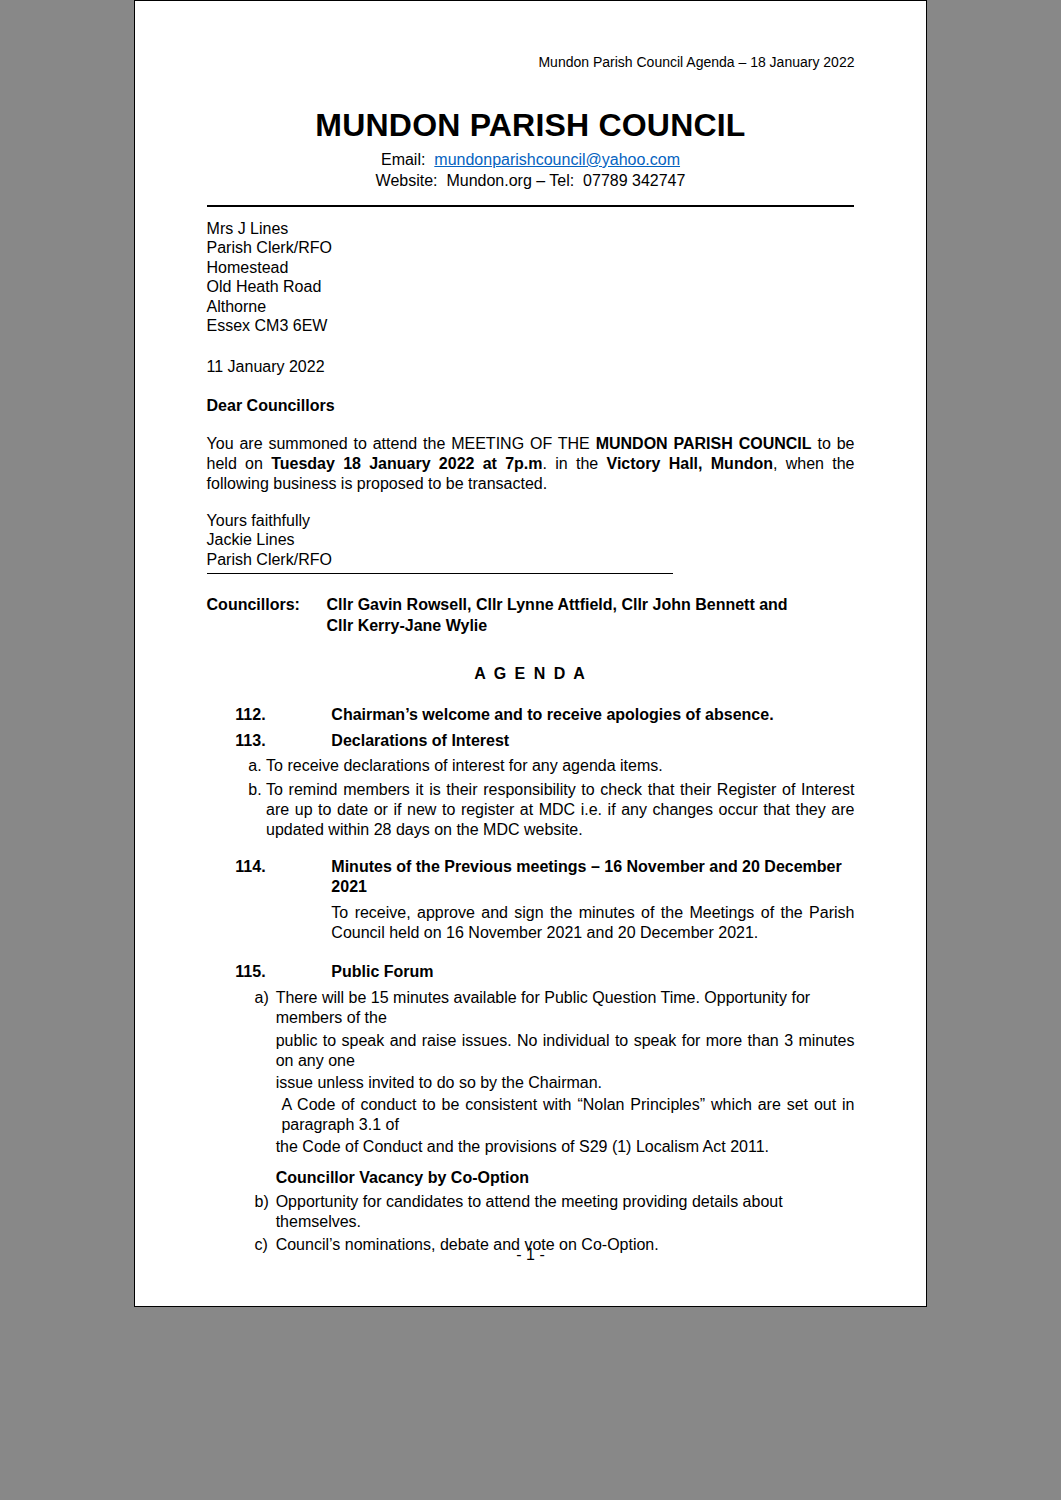Mundon Parish Council Agenda – 18 January 2022
MUNDON PARISH COUNCIL
Email: mundonparishcouncil@yahoo.com
Website: Mundon.org – Tel: 07789 342747
Mrs J Lines
Parish Clerk/RFO
Homestead
Old Heath Road
Althorne
Essex CM3 6EW
11 January 2022
Dear Councillors
You are summoned to attend the MEETING OF THE MUNDON PARISH COUNCIL to be held on Tuesday 18 January 2022 at 7p.m. in the Victory Hall, Mundon, when the following business is proposed to be transacted.
Yours faithfully
Jackie Lines
Parish Clerk/RFO
Councillors:
Cllr Gavin Rowsell, Cllr Lynne Attfield, Cllr John Bennett and
Cllr Kerry-Jane Wylie
A G E N D A
112.
Chairman’s welcome and to receive apologies of absence.
113.
Declarations of Interest
To receive declarations of interest for any agenda items.
To remind members it is their responsibility to check that their Register of Interest are up to date or if new to register at MDC i.e. if any changes occur that they are updated within 28 days on the MDC website.
114.
Minutes of the Previous meetings – 16 November and 20 December 2021
To receive, approve and sign the minutes of the Meetings of the Parish Council held on 16 November 2021 and 20 December 2021.
115.
Public Forum
a)
There will be 15 minutes available for Public Question Time. Opportunity for members of the
public to speak and raise issues. No individual to speak for more than 3 minutes on any one
issue unless invited to do so by the Chairman.
A Code of conduct to be consistent with “Nolan Principles” which are set out in paragraph 3.1 of
the Code of Conduct and the provisions of S29 (1) Localism Act 2011.
Councillor Vacancy by Co-Option
b)
Opportunity for candidates to attend the meeting providing details about themselves.
c)
Council’s nominations, debate and vote on Co-Option.
- 1 -